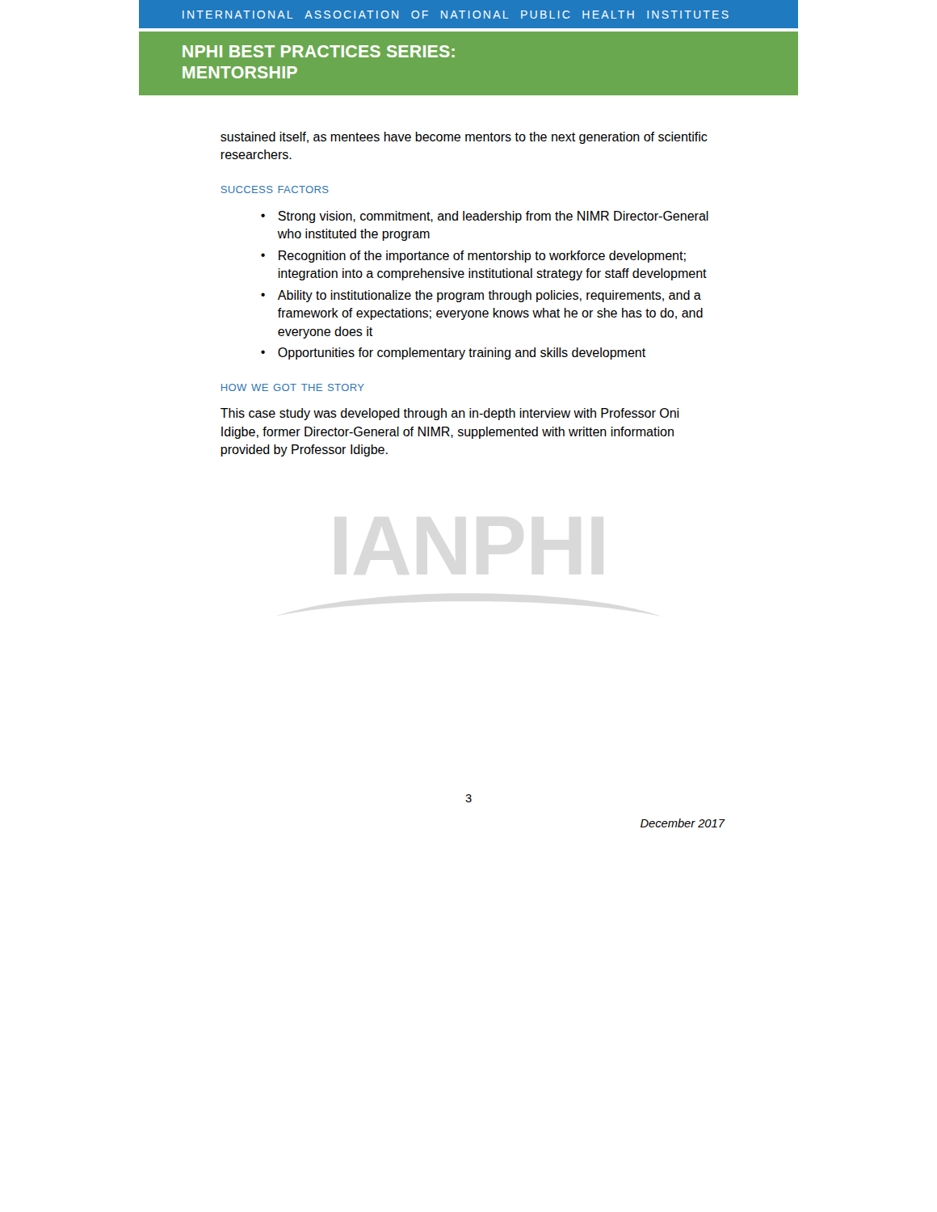International Association of National Public Health Institutes
NPHI BEST PRACTICES SERIES: MENTORSHIP
sustained itself, as mentees have become mentors to the next generation of scientific researchers.
Success Factors
Strong vision, commitment, and leadership from the NIMR Director-General who instituted the program
Recognition of the importance of mentorship to workforce development; integration into a comprehensive institutional strategy for staff development
Ability to institutionalize the program through policies, requirements, and a framework of expectations; everyone knows what he or she has to do, and everyone does it
Opportunities for complementary training and skills development
How We Got the Story
This case study was developed through an in-depth interview with Professor Oni Idigbe, former Director-General of NIMR, supplemented with written information provided by Professor Idigbe.
IANPHI
3
December 2017